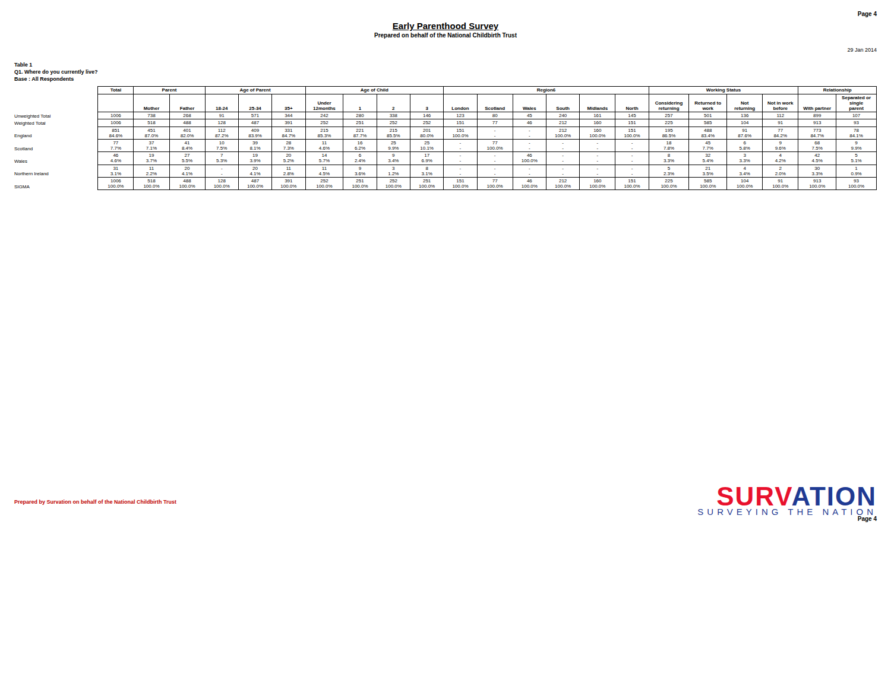Page 4
Early Parenthood Survey
Prepared on behalf of the National Childbirth Trust
29 Jan 2014
Table 1
Q1. Where do you currently live?
Base : All Respondents
| | Total | Parent | Age of Parent | Age of Child | Region6 | Working Status | Relationship |
| --- | --- | --- | --- | --- | --- | --- | --- |
| | | Mother | Father | 18-24 | 25-34 | 35+ | Under 12months | 1 | 2 | 3 | London | Scotland | Wales | South | Midlands | North | Considering returning | Returned to work | Not returning | Not in work before | With partner | Separated or single parent |
| Unweighted Total | 1006 | 738 | 268 | 91 | 571 | 344 | 242 | 280 | 338 | 146 | 123 | 80 | 45 | 240 | 161 | 145 | 257 | 501 | 136 | 112 | 899 | 107 |
| Weighted Total | 1006 | 518 | 488 | 128 | 487 | 391 | 252 | 251 | 252 | 252 | 151 | 77 | 46 | 212 | 160 | 151 | 225 | 585 | 104 | 91 | 913 | 93 |
| England | 851 84.6% | 451 87.0% | 401 82.0% | 112 87.2% | 409 83.9% | 331 84.7% | 215 85.3% | 221 87.7% | 215 85.5% | 201 80.0% | 151 100.0% | - - | - - | 212 100.0% | 160 100.0% | 151 100.0% | 195 86.5% | 488 83.4% | 91 87.6% | 77 84.2% | 773 84.7% | 78 84.1% |
| Scotland | 77 7.7% | 37 7.1% | 41 8.4% | 10 7.5% | 39 8.1% | 28 7.3% | 11 4.6% | 16 6.2% | 25 9.9% | 25 10.1% | - - | 77 100.0% | - - | - - | - - | - - | 18 7.8% | 45 7.7% | 6 5.8% | 9 9.6% | 68 7.5% | 9 9.9% |
| Wales | 46 4.6% | 19 3.7% | 27 5.5% | 7 5.3% | 19 3.9% | 20 5.2% | 14 5.7% | 6 2.4% | 9 3.4% | 17 6.9% | - - | - - | 46 100.0% | - - | - - | - - | 8 3.3% | 32 5.4% | 3 3.3% | 4 4.2% | 42 4.5% | 5 5.1% |
| Northern Ireland | 31 3.1% | 11 2.2% | 20 4.1% | - - | 20 4.1% | 11 2.8% | 11 4.5% | 9 3.6% | 3 1.2% | 8 3.1% | - - | - - | - - | - - | - - | - - | 5 2.3% | 21 3.5% | 4 3.4% | 2 2.0% | 30 3.3% | 1 0.9% |
| SIGMA | 1006 100.0% | 518 100.0% | 488 100.0% | 128 100.0% | 487 100.0% | 391 100.0% | 252 100.0% | 251 100.0% | 252 100.0% | 251 100.0% | 151 100.0% | 77 100.0% | 46 100.0% | 212 100.0% | 160 100.0% | 151 100.0% | 225 100.0% | 585 100.0% | 104 100.0% | 91 100.0% | 913 100.0% | 93 100.0% |
Prepared by Survation on behalf of the National Childbirth Trust
SURV ATION
SURVEYING THE NATION
Page 4